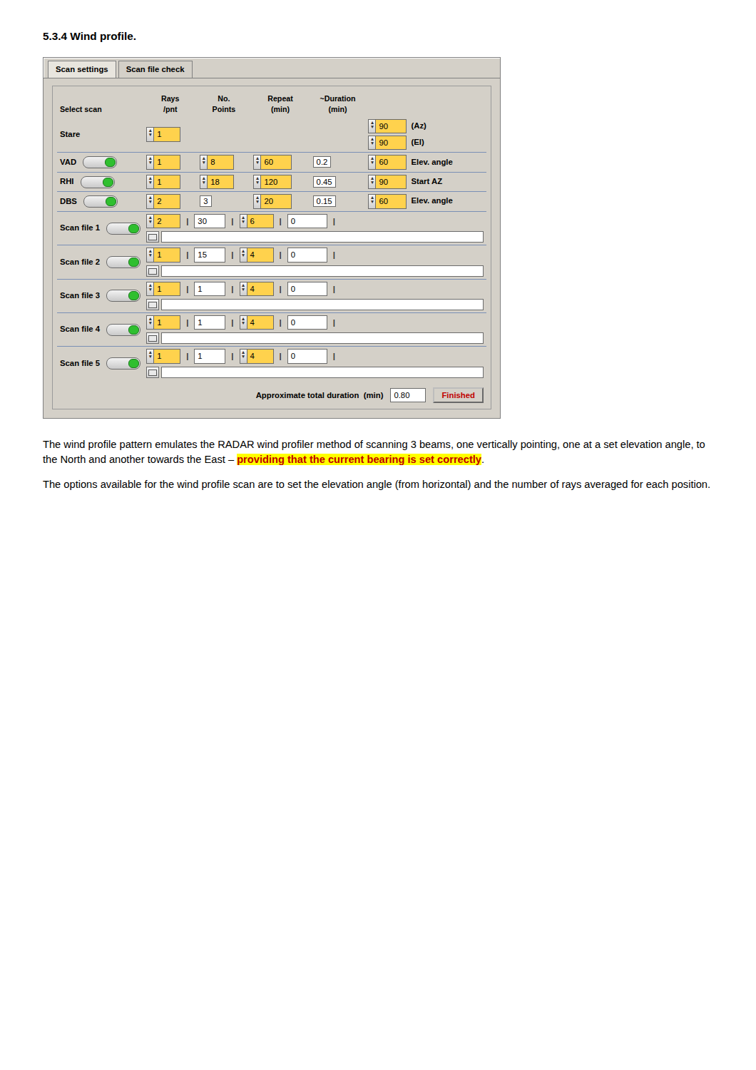5.3.4 Wind profile.
Scan settings
Scan file check
| Select scan | Rays /pnt | No. Points | Repeat (min) | ~Duration (min) | |
| --- | --- | --- | --- | --- | --- |
| Stare | ▲ ▼ 1 | | | | ▲ ▼ 90 (Az) ▲ ▼ 90 (El) |
| VAD | ▲ ▼ 1 | ▲ ▼ 8 | ▲ ▼ 60 | 0.2 | ▲ ▼ 60 Elev. angle |
| RHI | ▲ ▼ 1 | ▲ ▼ 18 | ▲ ▼ 120 | 0.45 | ▲ ▼ 90 Start AZ |
| DBS | ▲ ▼ 2 | 3 | ▲ ▼ 20 | 0.15 | ▲ ▼ 60 Elev. angle |
| Scan file 1 | ▲ ▼ 2 / 30 / ▲ ▼ 6 / 0 / |
| Scan file 2 | ▲ ▼ 1 / 15 / ▲ ▼ 4 / 0 / |
| Scan file 3 | ▲ ▼ 1 / 1 / ▲ ▼ 4 / 0 / |
| Scan file 4 | ▲ ▼ 1 / 1 / ▲ ▼ 4 / 0 / |
| Scan file 5 | ▲ ▼ 1 / 1 / ▲ ▼ 4 / 0 / |
Approximate total duration (min) 0.80 Finished
The wind profile pattern emulates the RADAR wind profiler method of scanning 3 beams, one vertically pointing, one at a set elevation angle, to the North and another towards the East – providing that the current bearing is set correctly.
The options available for the wind profile scan are to set the elevation angle (from horizontal) and the number of rays averaged for each position.